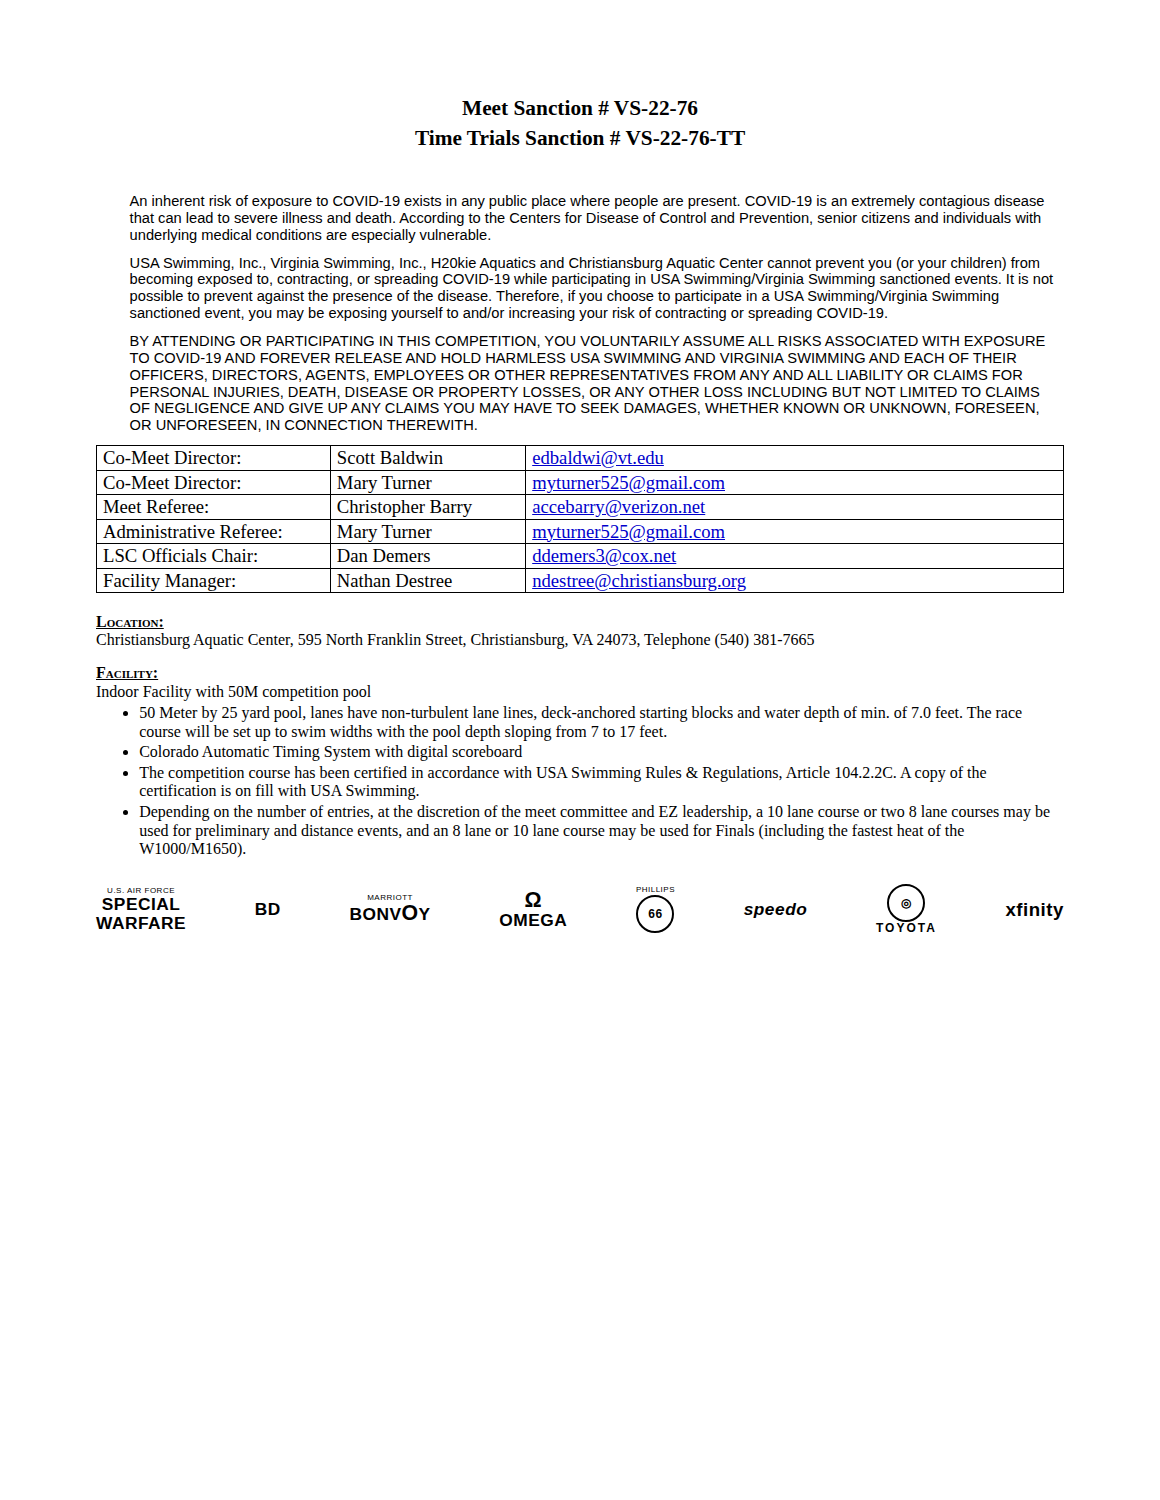Meet Sanction # VS-22-76
Time Trials Sanction # VS-22-76-TT
An inherent risk of exposure to COVID-19 exists in any public place where people are present. COVID-19 is an extremely contagious disease that can lead to severe illness and death. According to the Centers for Disease of Control and Prevention, senior citizens and individuals with underlying medical conditions are especially vulnerable.
USA Swimming, Inc., Virginia Swimming, Inc., H20kie Aquatics and Christiansburg Aquatic Center cannot prevent you (or your children) from becoming exposed to, contracting, or spreading COVID-19 while participating in USA Swimming/Virginia Swimming sanctioned events. It is not possible to prevent against the presence of the disease. Therefore, if you choose to participate in a USA Swimming/Virginia Swimming sanctioned event, you may be exposing yourself to and/or increasing your risk of contracting or spreading COVID-19.
By attending or participating in this competition, you voluntarily assume all risks associated with exposure to COVID-19 and forever release and hold harmless USA Swimming and Virginia Swimming and each of their officers, directors, agents, employees or other representatives from any and all liability or claims for personal injuries, death, disease or property losses, or any other loss including but not limited to claims of negligence and give up any claims you may have to seek damages, whether known or unknown, foreseen, or unforeseen, in connection therewith.
| Co-Meet Director: | Scott Baldwin | edbaldwi@vt.edu |
| Co-Meet Director: | Mary Turner | myturner525@gmail.com |
| Meet Referee: | Christopher Barry | accebarry@verizon.net |
| Administrative Referee: | Mary Turner | myturner525@gmail.com |
| LSC Officials Chair: | Dan Demers | ddemers3@cox.net |
| Facility Manager: | Nathan Destree | ndestree@christiansburg.org |
Location:
Christiansburg Aquatic Center, 595 North Franklin Street, Christiansburg, VA 24073, Telephone (540) 381-7665
Facility:
Indoor Facility with 50M competition pool
50 Meter by 25 yard pool, lanes have non-turbulent lane lines, deck-anchored starting blocks and water depth of min. of 7.0 feet. The race course will be set up to swim widths with the pool depth sloping from 7 to 17 feet.
Colorado Automatic Timing System with digital scoreboard
The competition course has been certified in accordance with USA Swimming Rules & Regulations, Article 104.2.2C. A copy of the certification is on fill with USA Swimming.
Depending on the number of entries, at the discretion of the meet committee and EZ leadership, a 10 lane course or two 8 lane courses may be used for preliminary and distance events, and an 8 lane or 10 lane course may be used for Finals (including the fastest heat of the W1000/M1650).
U.S. AIR FORCE
SPECIAL
WARFARE
BD
MARRIOTT
BONVOY
Ω
OMEGA
PHILLIPS
66
speedo
◎
TOYOTA
xfinity